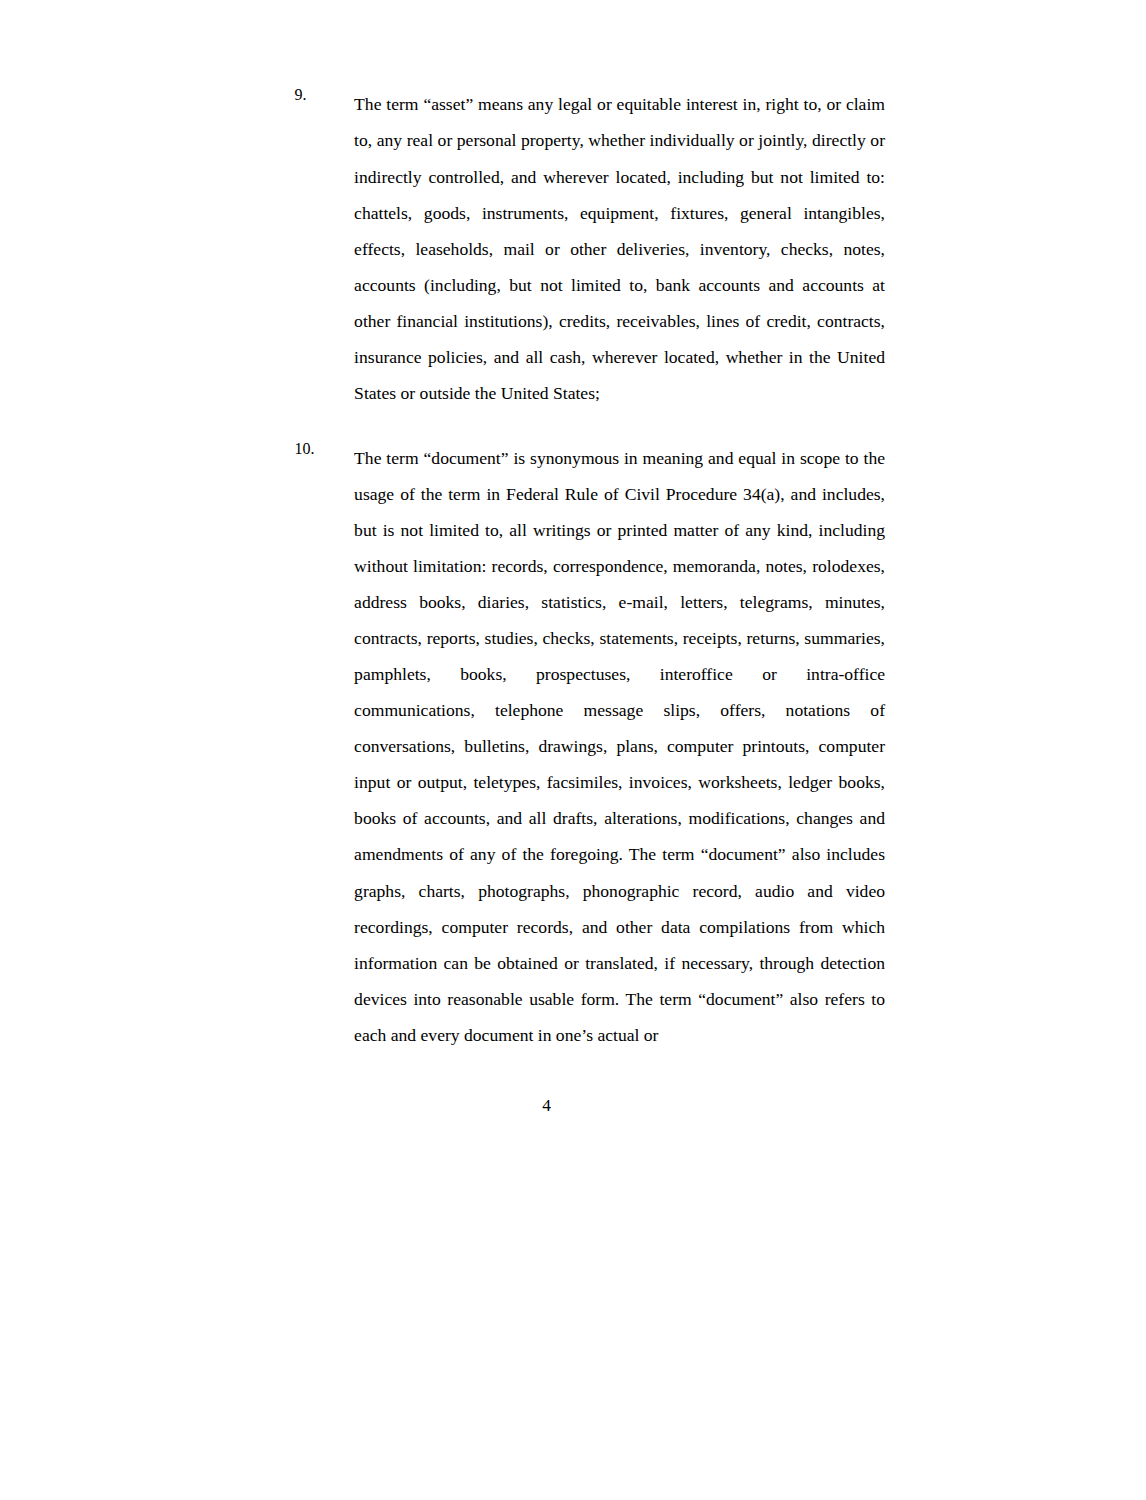9.
The term “asset” means any legal or equitable interest in, right to, or claim to, any real or personal property, whether individually or jointly, directly or indirectly controlled, and wherever located, including but not limited to: chattels, goods, instruments, equipment, fixtures, general intangibles, effects, leaseholds, mail or other deliveries, inventory, checks, notes, accounts (including, but not limited to, bank accounts and accounts at other financial institutions), credits, receivables, lines of credit, contracts, insurance policies, and all cash, wherever located, whether in the United States or outside the United States;
10.
The term “document” is synonymous in meaning and equal in scope to the usage of the term in Federal Rule of Civil Procedure 34(a), and includes, but is not limited to, all writings or printed matter of any kind, including without limitation: records, correspondence, memoranda, notes, rolodexes, address books, diaries, statistics, e-mail, letters, telegrams, minutes, contracts, reports, studies, checks, statements, receipts, returns, summaries, pamphlets, books, prospectuses, interoffice or intra-office communications, telephone message slips, offers, notations of conversations, bulletins, drawings, plans, computer printouts, computer input or output, teletypes, facsimiles, invoices, worksheets, ledger books, books of accounts, and all drafts, alterations, modifications, changes and amendments of any of the foregoing. The term “document” also includes graphs, charts, photographs, phonographic record, audio and video recordings, computer records, and other data compilations from which information can be obtained or translated, if necessary, through detection devices into reasonable usable form. The term “document” also refers to each and every document in one’s actual or
4